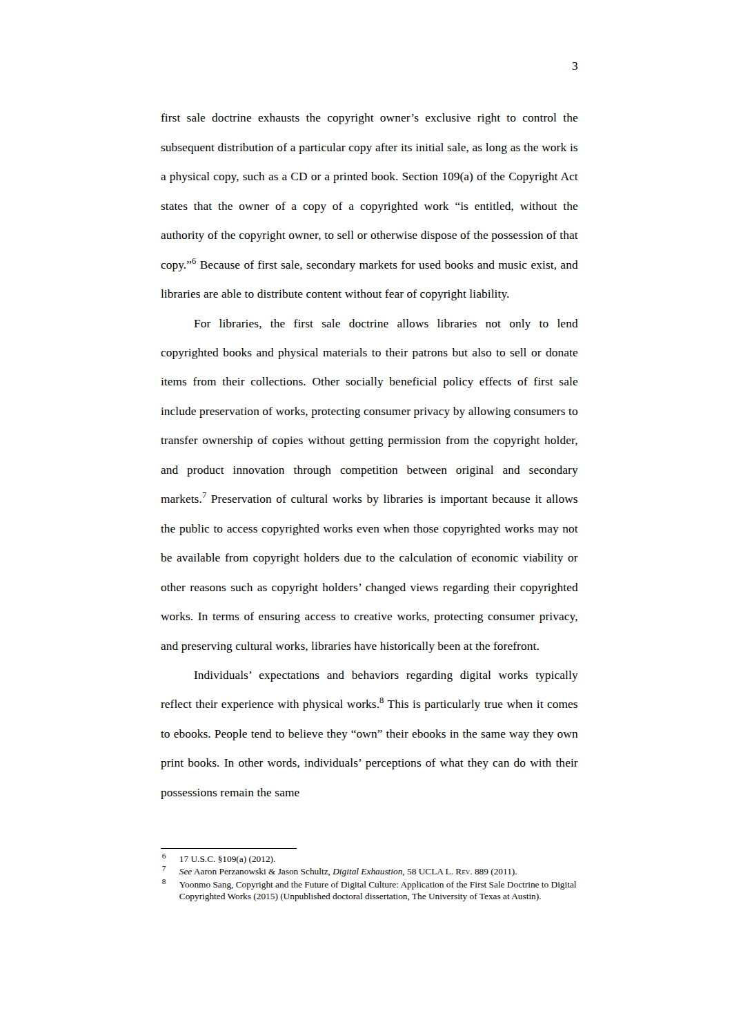3
first sale doctrine exhausts the copyright owner’s exclusive right to control the subsequent distribution of a particular copy after its initial sale, as long as the work is a physical copy, such as a CD or a printed book. Section 109(a) of the Copyright Act states that the owner of a copy of a copyrighted work “is entitled, without the authority of the copyright owner, to sell or otherwise dispose of the possession of that copy.”6 Because of first sale, secondary markets for used books and music exist, and libraries are able to distribute content without fear of copyright liability.
For libraries, the first sale doctrine allows libraries not only to lend copyrighted books and physical materials to their patrons but also to sell or donate items from their collections. Other socially beneficial policy effects of first sale include preservation of works, protecting consumer privacy by allowing consumers to transfer ownership of copies without getting permission from the copyright holder, and product innovation through competition between original and secondary markets.7 Preservation of cultural works by libraries is important because it allows the public to access copyrighted works even when those copyrighted works may not be available from copyright holders due to the calculation of economic viability or other reasons such as copyright holders’ changed views regarding their copyrighted works. In terms of ensuring access to creative works, protecting consumer privacy, and preserving cultural works, libraries have historically been at the forefront.
Individuals’ expectations and behaviors regarding digital works typically reflect their experience with physical works.8 This is particularly true when it comes to ebooks. People tend to believe they “own” their ebooks in the same way they own print books. In other words, individuals’ perceptions of what they can do with their possessions remain the same
6
17 U.S.C. §109(a) (2012).
7
See Aaron Perzanowski & Jason Schultz, Digital Exhaustion, 58 UCLA L. Rev. 889 (2011).
8
Yoonmo Sang, Copyright and the Future of Digital Culture: Application of the First Sale Doctrine to Digital Copyrighted Works (2015) (Unpublished doctoral dissertation, The University of Texas at Austin).